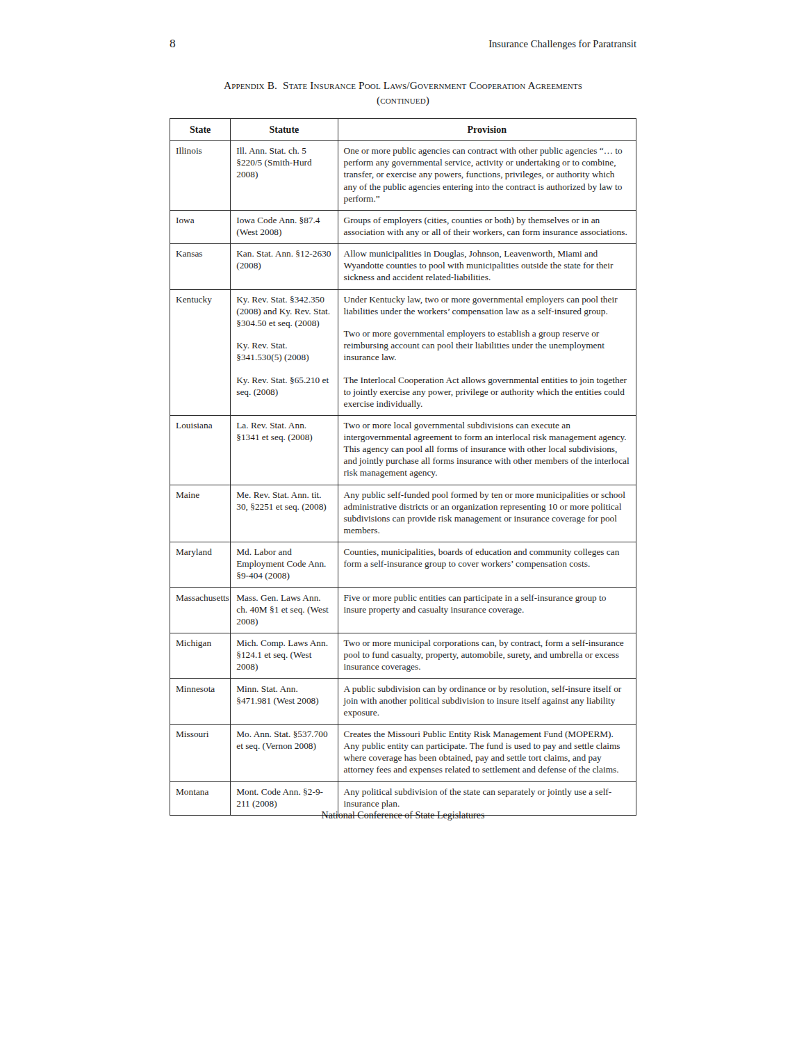8 Insurance Challenges for Paratransit
Appendix B. State Insurance Pool Laws/Government Cooperation Agreements (continued)
| State | Statute | Provision |
| --- | --- | --- |
| Illinois | Ill. Ann. Stat. ch. 5 §220/5 (Smith-Hurd 2008) | One or more public agencies can contract with other public agencies “… to perform any governmental service, activity or undertaking or to combine, transfer, or exercise any powers, functions, privileges, or authority which any of the public agencies entering into the contract is authorized by law to perform.” |
| Iowa | Iowa Code Ann. §87.4 (West 2008) | Groups of employers (cities, counties or both) by themselves or in an association with any or all of their workers, can form insurance associations. |
| Kansas | Kan. Stat. Ann. §12-2630 (2008) | Allow municipalities in Douglas, Johnson, Leavenworth, Miami and Wyandotte counties to pool with municipalities outside the state for their sickness and accident related-liabilities. |
| Kentucky | Ky. Rev. Stat. §342.350 (2008) and Ky. Rev. Stat. §304.50 et seq. (2008) Ky. Rev. Stat. §341.530(5) (2008) Ky. Rev. Stat. §65.210 et seq. (2008) | Under Kentucky law, two or more governmental employers can pool their liabilities under the workers’ compensation law as a self-insured group. Two or more governmental employers to establish a group reserve or reimbursing account can pool their liabilities under the unemployment insurance law. The Interlocal Cooperation Act allows governmental entities to join together to jointly exercise any power, privilege or authority which the entities could exercise individually. |
| Louisiana | La. Rev. Stat. Ann. §1341 et seq. (2008) | Two or more local governmental subdivisions can execute an intergovernmental agreement to form an interlocal risk management agency. This agency can pool all forms of insurance with other local subdivisions, and jointly purchase all forms insurance with other members of the interlocal risk management agency. |
| Maine | Me. Rev. Stat. Ann. tit. 30, §2251 et seq. (2008) | Any public self-funded pool formed by ten or more municipalities or school administrative districts or an organization representing 10 or more political subdivisions can provide risk management or insurance coverage for pool members. |
| Maryland | Md. Labor and Employment Code Ann. §9-404 (2008) | Counties, municipalities, boards of education and community colleges can form a self-insurance group to cover workers’ compensation costs. |
| Massachusetts | Mass. Gen. Laws Ann. ch. 40M §1 et seq. (West 2008) | Five or more public entities can participate in a self-insurance group to insure property and casualty insurance coverage. |
| Michigan | Mich. Comp. Laws Ann. §124.1 et seq. (West 2008) | Two or more municipal corporations can, by contract, form a self-insurance pool to fund casualty, property, automobile, surety, and umbrella or excess insurance coverages. |
| Minnesota | Minn. Stat. Ann. §471.981 (West 2008) | A public subdivision can by ordinance or by resolution, self-insure itself or join with another political subdivision to insure itself against any liability exposure. |
| Missouri | Mo. Ann. Stat. §537.700 et seq. (Vernon 2008) | Creates the Missouri Public Entity Risk Management Fund (MOPERM). Any public entity can participate. The fund is used to pay and settle claims where coverage has been obtained, pay and settle tort claims, and pay attorney fees and expenses related to settlement and defense of the claims. |
| Montana | Mont. Code Ann. §2-9-211 (2008) | Any political subdivision of the state can separately or jointly use a self-insurance plan. |
National Conference of State Legislatures